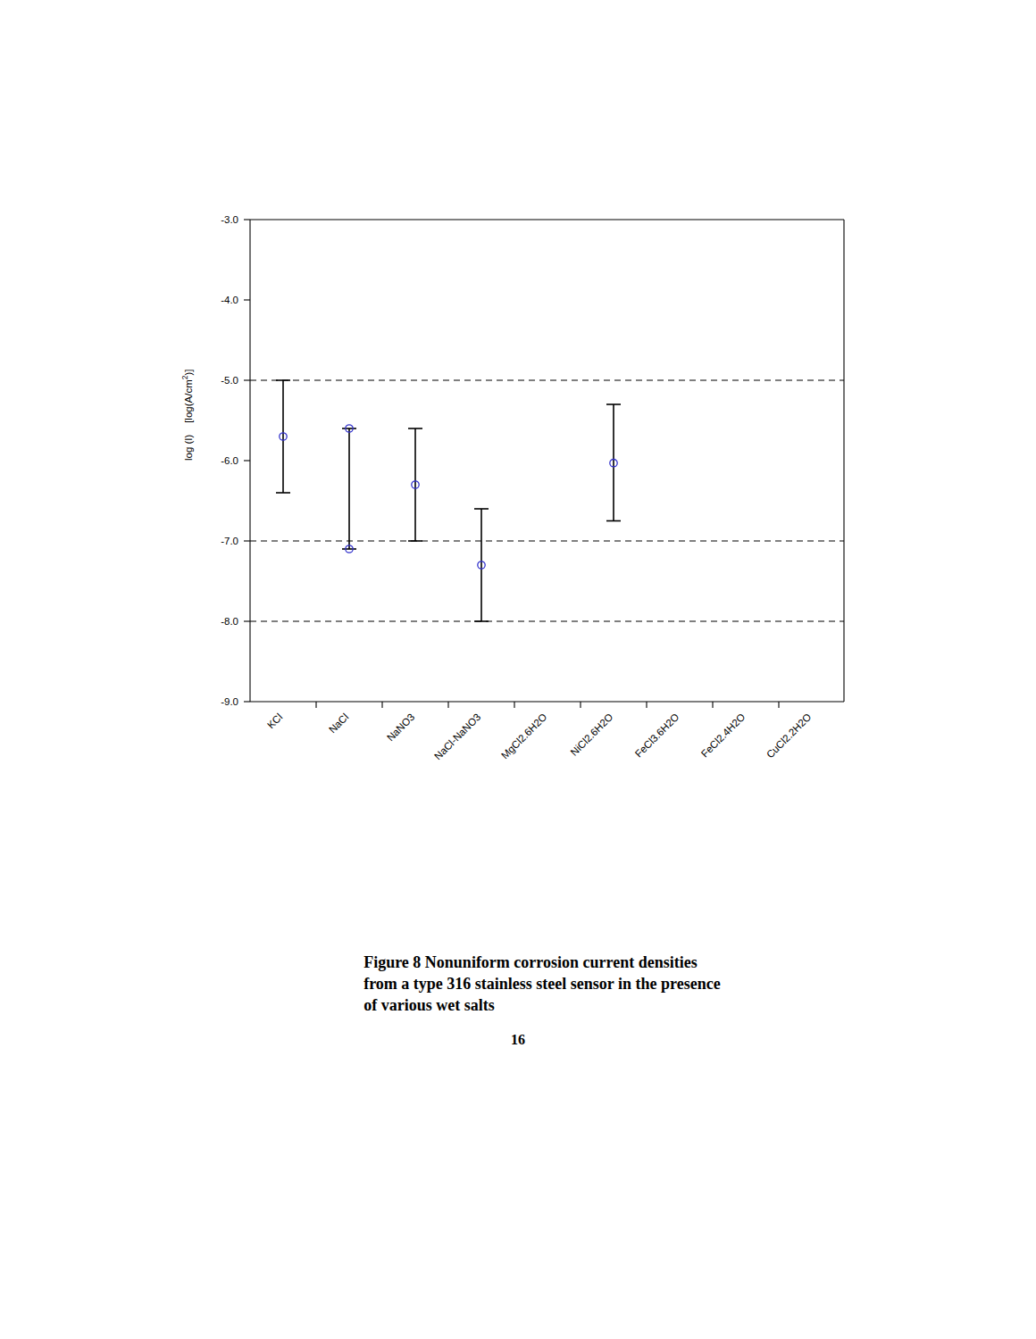Plot geometry (SVG user units): x axis (categories) : left edge 95, right edge 760 y axis (log I) : -3.0 at y=30 ; -9.0 at y=570 => 1.0 log unit = 90 units log (I) [log(A/cm2)] -3.0 -4.0 -5.0 -6.0 -7.0 -8.0 -9.0 Data: KCl center -5.70 (y=273), range -5.00 (210) to -6.40 (336) Data: NaCl two points: -5.60 (y=264) and -7.10 (y=399); bar spans 264 to 399 Data: NaNO3 center -6.30 (y=327), range -5.60 (264) to -7.00 (390) Data: NaCl-NaNO3 center -7.30 (y=417), range -6.60 (354) to -8.00 (480) Data: NiCl2.6H2O center -6.03 (y=302.7), range -5.30 (237) to -6.75 (367.5) KCl NaCl NaNO3 NaCl-NaNO3 MgCl2.6H2O NiCl2.6H2O FeCl3.6H2O FeCl2.4H2O CuCl2.2H2O
Figure 8 Nonuniform corrosion current densities
from a type 316 stainless steel sensor in the presence
of various wet salts
16